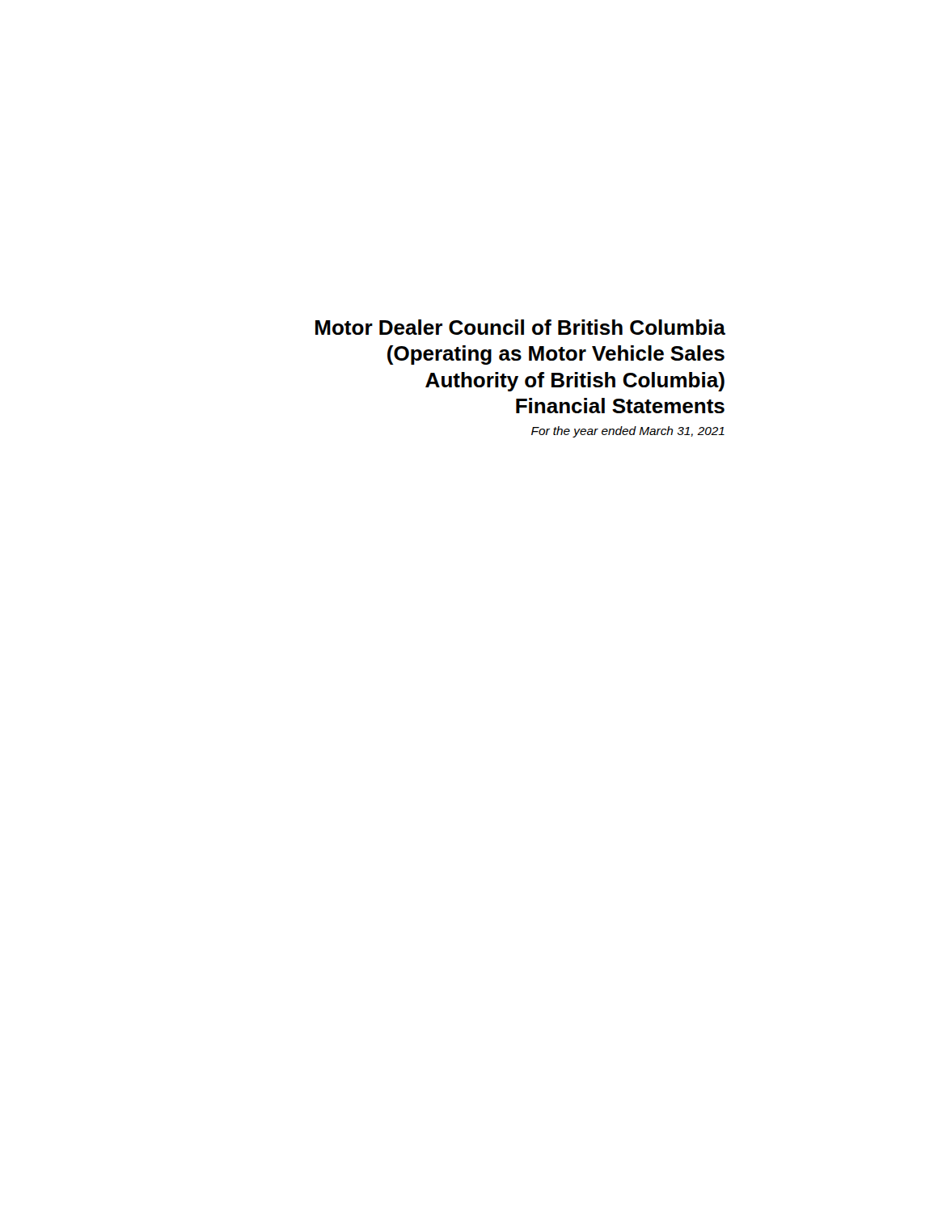Motor Dealer Council of British Columbia
(Operating as Motor Vehicle Sales
Authority of British Columbia)
Financial Statements
For the year ended March 31, 2021